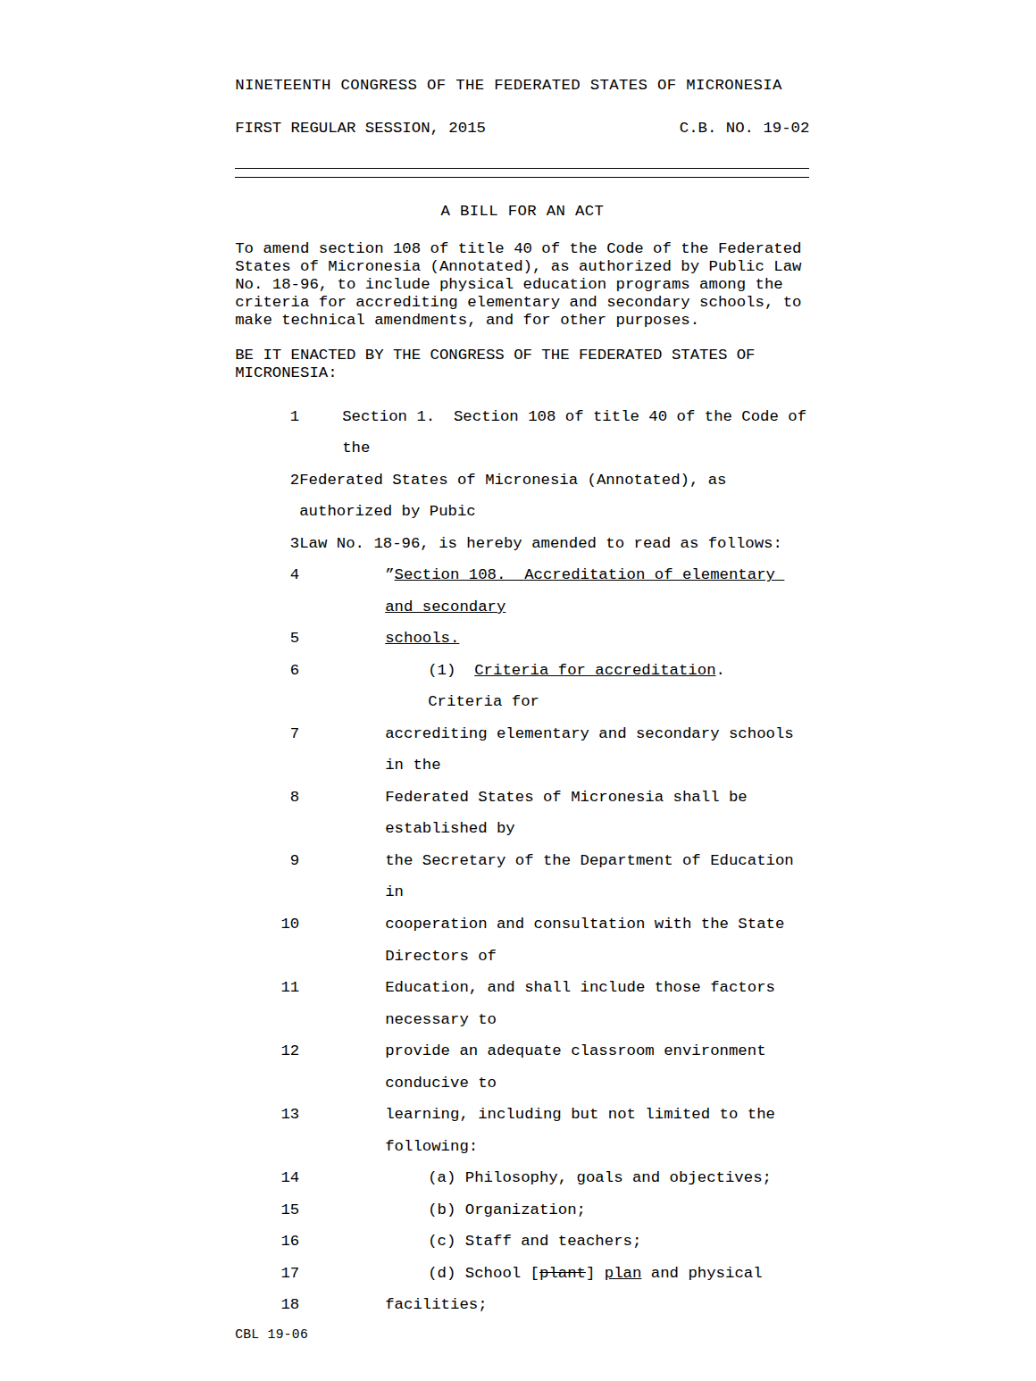NINETEENTH CONGRESS OF THE FEDERATED STATES OF MICRONESIA
FIRST REGULAR SESSION, 2015 C.B. NO. 19-02
A BILL FOR AN ACT
To amend section 108 of title 40 of the Code of the Federated States of Micronesia (Annotated), as authorized by Public Law No. 18-96, to include physical education programs among the criteria for accrediting elementary and secondary schools, to make technical amendments, and for other purposes.
BE IT ENACTED BY THE CONGRESS OF THE FEDERATED STATES OF MICRONESIA:
| 1 | Section 1. Section 108 of title 40 of the Code of the |
| 2 | Federated States of Micronesia (Annotated), as authorized by Pubic |
| 3 | Law No. 18-96, is hereby amended to read as follows: |
| 4 | ” Section 108. Accreditation of elementary and secondary |
| 5 | schools. |
| 6 | (1) Criteria for accreditation . Criteria for |
| 7 | accrediting elementary and secondary schools in the |
| 8 | Federated States of Micronesia shall be established by |
| 9 | the Secretary of the Department of Education in |
| 10 | cooperation and consultation with the State Directors of |
| 11 | Education, and shall include those factors necessary to |
| 12 | provide an adequate classroom environment conducive to |
| 13 | learning, including but not limited to the following: |
| 14 | (a) Philosophy, goals and objectives; |
| 15 | (b) Organization; |
| 16 | (c) Staff and teachers; |
| 17 | (d) School [ plant ] plan and physical |
| 18 | facilities; |
CBL 19-06